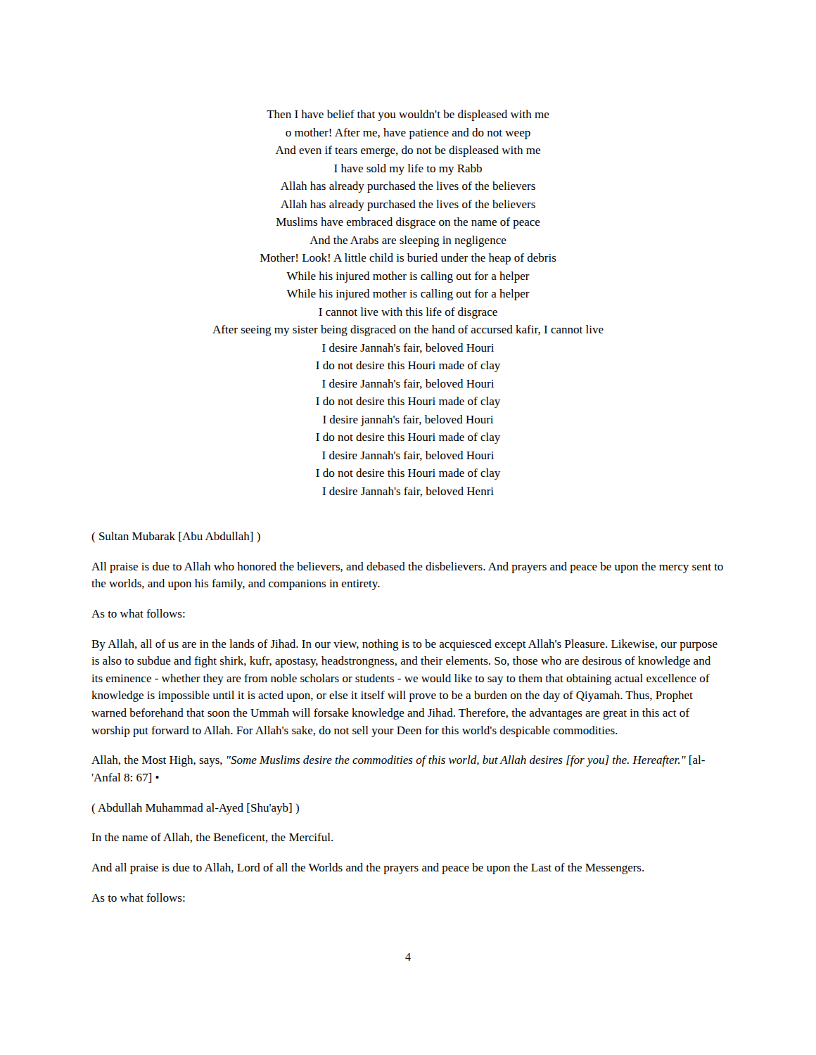Then I have belief that you wouldn't be displeased with me
o mother! After me, have patience and do not weep
And even if tears emerge, do not be displeased with me
I have sold my life to my Rabb
Allah has already purchased the lives of the believers
Allah has already purchased the lives of the believers
Muslims have embraced disgrace on the name of peace
And the Arabs are sleeping in negligence
Mother! Look! A little child is buried under the heap of debris
While his injured mother is calling out for a helper
While his injured mother is calling out for a helper
I cannot live with this life of disgrace
After seeing my sister being disgraced on the hand of accursed kafir, I cannot live
I desire Jannah's fair, beloved Houri
I do not desire this Houri made of clay
I desire Jannah's fair, beloved Houri
I do not desire this Houri made of clay
I desire jannah's fair, beloved Houri
I do not desire this Houri made of clay
I desire Jannah's fair, beloved Houri
I do not desire this Houri made of clay
I desire Jannah's fair, beloved Henri
( Sultan Mubarak [Abu Abdullah] )
All praise is due to Allah who honored the believers, and debased the disbelievers. And prayers and peace be upon the mercy sent to the worlds, and upon his family, and companions in entirety.
As to what follows:
By Allah, all of us are in the lands of Jihad. In our view, nothing is to be acquiesced except Allah's Pleasure. Likewise, our purpose is also to subdue and fight shirk, kufr, apostasy, headstrongness, and their elements. So, those who are desirous of knowledge and its eminence - whether they are from noble scholars or students - we would like to say to them that obtaining actual excellence of knowledge is impossible until it is acted upon, or else it itself will prove to be a burden on the day of Qiyamah. Thus, Prophet warned beforehand that soon the Ummah will forsake knowledge and Jihad. Therefore, the advantages are great in this act of worship put forward to Allah. For Allah's sake, do not sell your Deen for this world's despicable commodities.
Allah, the Most High, says, "Some Muslims desire the commodities of this world, but Allah desires [for you] the. Hereafter." [al-'Anfal 8: 67] •
( Abdullah Muhammad al-Ayed [Shu'ayb] )
In the name of Allah, the Beneficent, the Merciful.
And all praise is due to Allah, Lord of all the Worlds and the prayers and peace be upon the Last of the Messengers.
As to what follows:
4